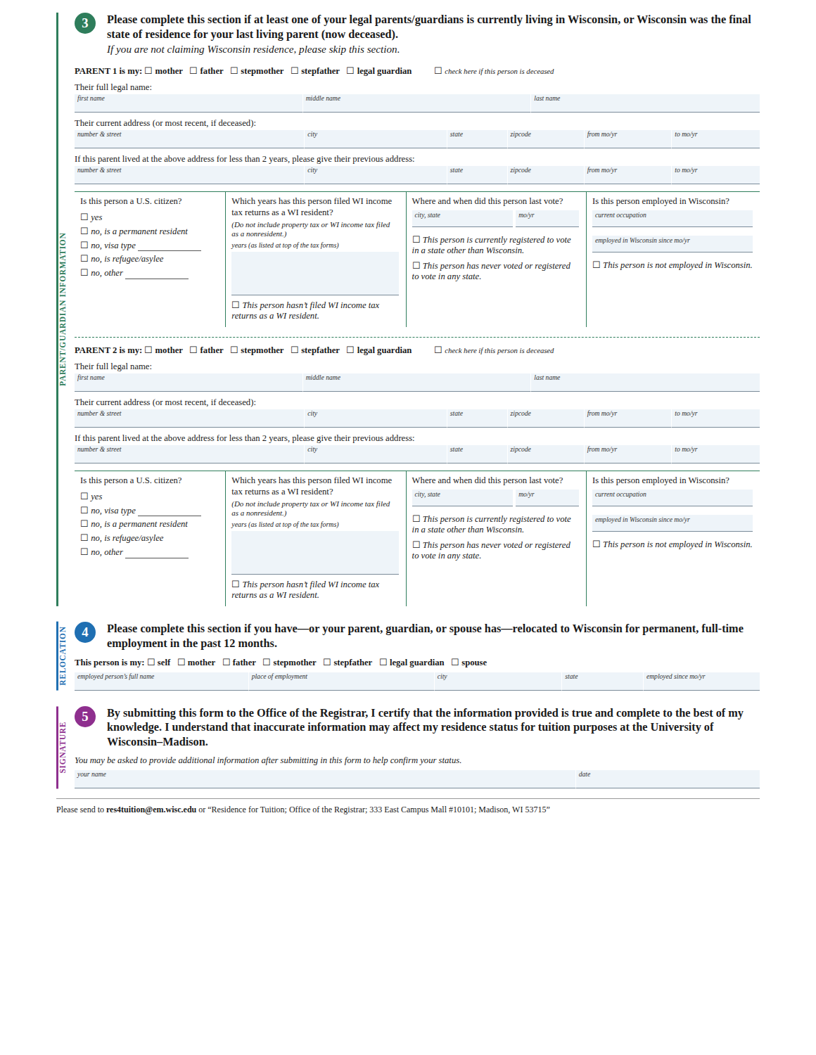PARENT/GUARDIAN INFORMATION
3
Please complete this section if at least one of your legal parents/guardians is currently living in Wisconsin, or Wisconsin was the final state of residence for your last living parent (now deceased).
If you are not claiming Wisconsin residence, please skip this section.
PARENT 1 is my: ☐ mother ☐ father ☐ stepmother ☐ stepfather ☐ legal guardian ☐ check here if this person is deceased
Their full legal name:
first name
middle name
last name
Their current address (or most recent, if deceased):
number & street
city
state
zipcode
from mo/yr
to mo/yr
If this parent lived at the above address for less than 2 years, please give their previous address:
number & street
city
state
zipcode
from mo/yr
to mo/yr
Is this person a U.S. citizen?
☐ yes
☐ no, is a permanent resident
☐ no, visa type
☐ no, is refugee/asylee
☐ no, other
Which years has this person filed WI income tax returns as a WI resident?
(Do not include property tax or WI income tax filed as a nonresident.)
years (as listed at top of the tax forms)
☐ This person hasn’t filed WI income tax returns as a WI resident.
Where and when did this person last vote?
city, state
mo/yr
☐ This person is currently registered to vote in a state other than Wisconsin.
☐ This person has never voted or registered to vote in any state.
Is this person employed in Wisconsin?
current occupation
employed in Wisconsin since mo/yr
☐ This person is not employed in Wisconsin.
PARENT 2 is my: ☐ mother ☐ father ☐ stepmother ☐ stepfather ☐ legal guardian ☐ check here if this person is deceased
Their full legal name:
first name
middle name
last name
Their current address (or most recent, if deceased):
number & street
city
state
zipcode
from mo/yr
to mo/yr
If this parent lived at the above address for less than 2 years, please give their previous address:
number & street
city
state
zipcode
from mo/yr
to mo/yr
Is this person a U.S. citizen?
☐ yes
☐ no, visa type
☐ no, is a permanent resident
☐ no, is refugee/asylee
☐ no, other
Which years has this person filed WI income tax returns as a WI resident?
(Do not include property tax or WI income tax filed as a nonresident.)
years (as listed at top of the tax forms)
☐ This person hasn’t filed WI income tax returns as a WI resident.
Where and when did this person last vote?
city, state
mo/yr
☐ This person is currently registered to vote in a state other than Wisconsin.
☐ This person has never voted or registered to vote in any state.
Is this person employed in Wisconsin?
current occupation
employed in Wisconsin since mo/yr
☐ This person is not employed in Wisconsin.
RELOCATION
4
Please complete this section if you have—or your parent, guardian, or spouse has—relocated to Wisconsin for permanent, full-time employment in the past 12 months.
This person is my: ☐ self ☐ mother ☐ father ☐ stepmother ☐ stepfather ☐ legal guardian ☐ spouse
employed person’s full name
place of employment
city
state
employed since mo/yr
SIGNATURE
5
By submitting this form to the Office of the Registrar, I certify that the information provided is true and complete to the best of my knowledge. I understand that inaccurate information may affect my residence status for tuition purposes at the University of Wisconsin–Madison.
You may be asked to provide additional information after submitting in this form to help confirm your status.
your name
date
Please send to res4tuition@em.wisc.edu or “Residence for Tuition; Office of the Registrar; 333 East Campus Mall #10101; Madison, WI 53715”